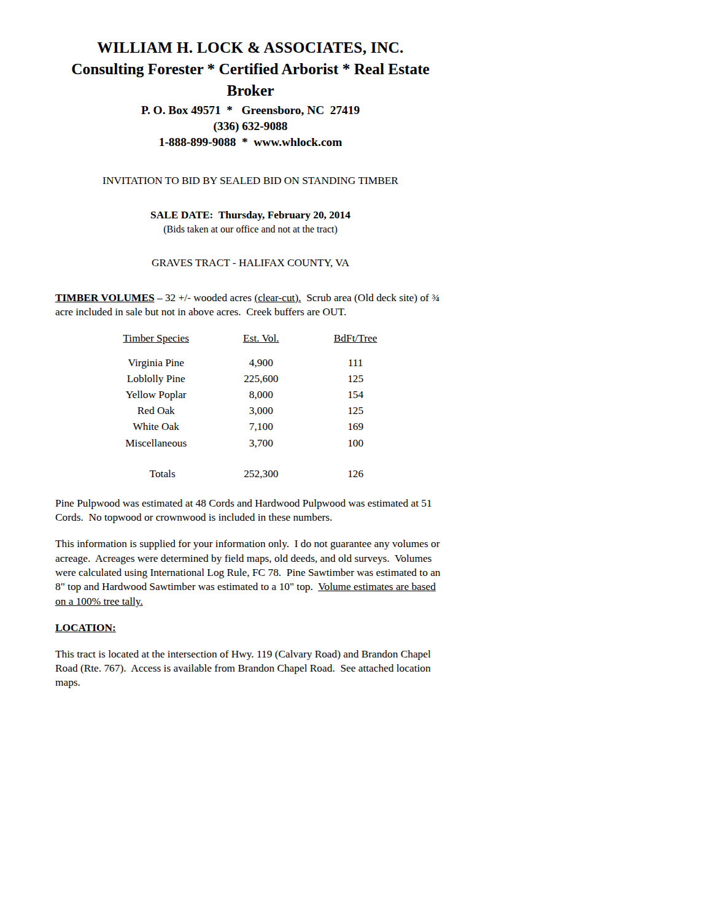WILLIAM H. LOCK & ASSOCIATES, INC.
Consulting Forester * Certified Arborist * Real Estate Broker
P. O. Box 49571 * Greensboro, NC 27419
(336) 632-9088
1-888-899-9088 * www.whlock.com
INVITATION TO BID BY SEALED BID ON STANDING TIMBER
SALE DATE: Thursday, February 20, 2014
(Bids taken at our office and not at the tract)
GRAVES TRACT - HALIFAX COUNTY, VA
TIMBER VOLUMES – 32 +/- wooded acres (clear-cut). Scrub area (Old deck site) of ¾ acre included in sale but not in above acres. Creek buffers are OUT.
| Timber Species | Est. Vol. | BdFt/Tree |
| --- | --- | --- |
| Virginia Pine | 4,900 | 111 |
| Loblolly Pine | 225,600 | 125 |
| Yellow Poplar | 8,000 | 154 |
| Red Oak | 3,000 | 125 |
| White Oak | 7,100 | 169 |
| Miscellaneous | 3,700 | 100 |
| Totals | 252,300 | 126 |
Pine Pulpwood was estimated at 48 Cords and Hardwood Pulpwood was estimated at 51 Cords. No topwood or crownwood is included in these numbers.
This information is supplied for your information only. I do not guarantee any volumes or acreage. Acreages were determined by field maps, old deeds, and old surveys. Volumes were calculated using International Log Rule, FC 78. Pine Sawtimber was estimated to an 8" top and Hardwood Sawtimber was estimated to a 10" top. Volume estimates are based on a 100% tree tally.
LOCATION:
This tract is located at the intersection of Hwy. 119 (Calvary Road) and Brandon Chapel Road (Rte. 767). Access is available from Brandon Chapel Road. See attached location maps.